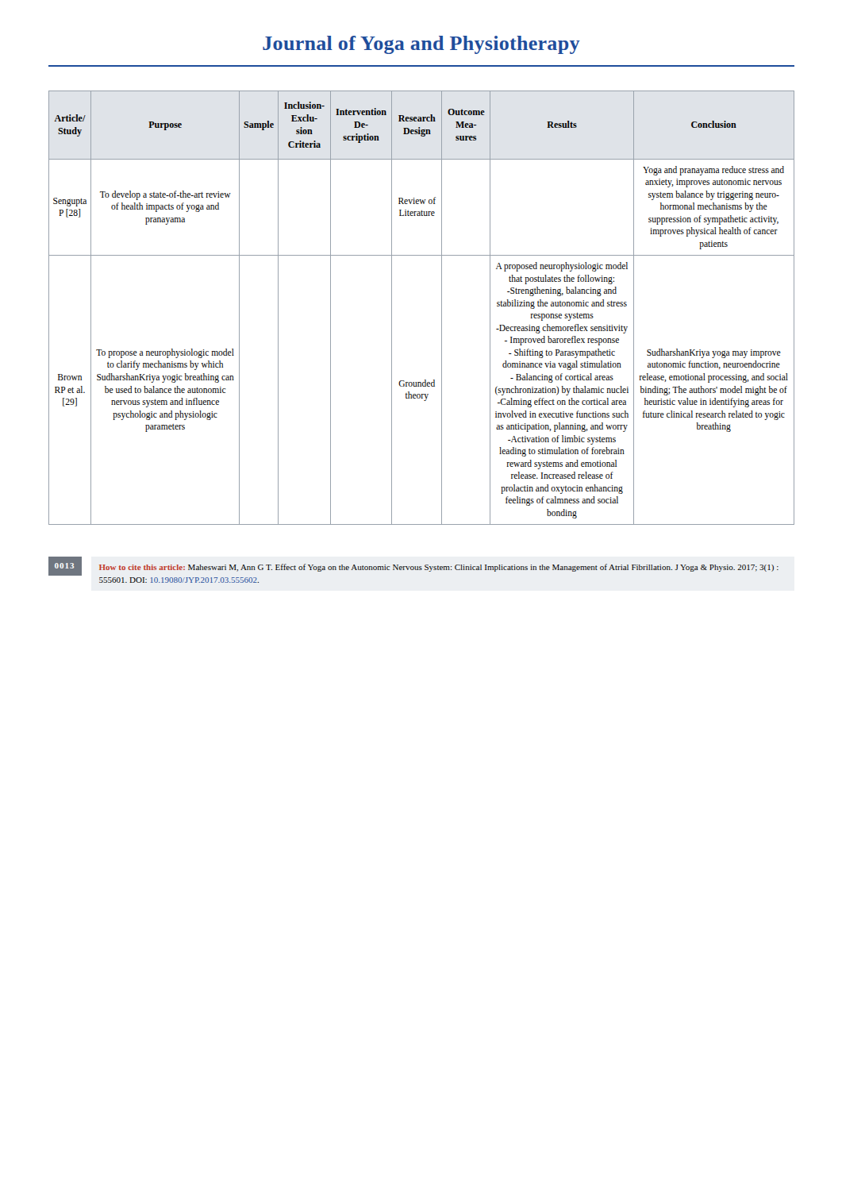Journal of Yoga and Physiotherapy
| Article/ Study | Purpose | Sample | Inclusion-Exclu- sion Criteria | Intervention De- scription | Research Design | Outcome Mea- sures | Results | Conclusion |
| --- | --- | --- | --- | --- | --- | --- | --- | --- |
| Sengupta P [28] | To develop a state-of-the-art review of health impacts of yoga and pranayama | | | | Review of Literature | | | Yoga and pranayama reduce stress and anxiety, improves autonomic nervous system balance by triggering neuro-hormonal mechanisms by the suppression of sympathetic activity, improves physical health of cancer patients |
| Brown RP et al. [29] | To propose a neurophysiologic model to clarify mechanisms by which SudharshanKriya yogic breathing can be used to balance the autonomic nervous system and influence psychologic and physiologic parameters | | | | Grounded theory | | A proposed neurophysiologic model that postulates the following: -Strengthening, balancing and stabilizing the autonomic and stress response systems -Decreasing chemoreflex sensitivity - Improved baroreflex response - Shifting to Parasympathetic dominance via vagal stimulation - Balancing of cortical areas (synchronization) by thalamic nuclei -Calming effect on the cortical area involved in executive functions such as anticipation, planning, and worry -Activation of limbic systems leading to stimulation of forebrain reward systems and emotional release. Increased release of prolactin and oxytocin enhancing feelings of calmness and social bonding | SudharshanKriya yoga may improve autonomic function, neuroendocrine release, emotional processing, and social binding; The authors' model might be of heuristic value in identifying areas for future clinical research related to yogic breathing |
0013
How to cite this article: Maheswari M, Ann G T. Effect of Yoga on the Autonomic Nervous System: Clinical Implications in the Management of Atrial Fibrillation. J Yoga & Physio. 2017; 3(1) : 555601. DOI: 10.19080/JYP.2017.03.555602.